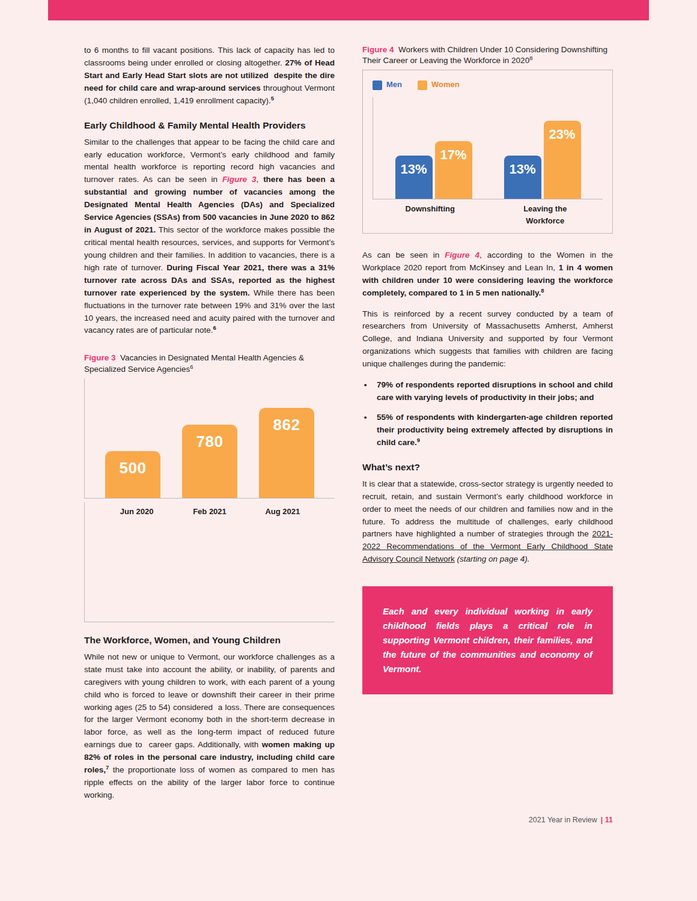to 6 months to fill vacant positions. This lack of capacity has led to classrooms being under enrolled or closing altogether. 27% of Head Start and Early Head Start slots are not utilized despite the dire need for child care and wrap-around services throughout Vermont (1,040 children enrolled, 1,419 enrollment capacity).5
Early Childhood & Family Mental Health Providers
Similar to the challenges that appear to be facing the child care and early education workforce, Vermont’s early childhood and family mental health workforce is reporting record high vacancies and turnover rates. As can be seen in Figure 3, there has been a substantial and growing number of vacancies among the Designated Mental Health Agencies (DAs) and Specialized Service Agencies (SSAs) from 500 vacancies in June 2020 to 862 in August of 2021. This sector of the workforce makes possible the critical mental health resources, services, and supports for Vermont’s young children and their families. In addition to vacancies, there is a high rate of turnover. During Fiscal Year 2021, there was a 31% turnover rate across DAs and SSAs, reported as the highest turnover rate experienced by the system. While there has been fluctuations in the turnover rate between 19% and 31% over the last 10 years, the increased need and acuity paired with the turnover and vacancy rates are of particular note.6
Figure 3 Vacancies in Designated Mental Health Agencies & Specialized Service Agencies6
500
780
862
Jun 2020 Feb 2021 Aug 2021
The Workforce, Women, and Young Children
While not new or unique to Vermont, our workforce challenges as a state must take into account the ability, or inability, of parents and caregivers with young children to work, with each parent of a young child who is forced to leave or downshift their career in their prime working ages (25 to 54) considered a loss. There are consequences for the larger Vermont economy both in the short-term decrease in labor force, as well as the long-term impact of reduced future earnings due to career gaps. Additionally, with women making up 82% of roles in the personal care industry, including child care roles,7 the proportionate loss of women as compared to men has ripple effects on the ability of the larger labor force to continue working.
Figure 4 Workers with Children Under 10 Considering Downshifting Their Career or Leaving the Workforce in 20208
Men Women
13%
17%
13%
23%
Downshifting Leaving the Workforce
As can be seen in Figure 4, according to the Women in the Workplace 2020 report from McKinsey and Lean In, 1 in 4 women with children under 10 were considering leaving the workforce completely, compared to 1 in 5 men nationally.8
This is reinforced by a recent survey conducted by a team of researchers from University of Massachusetts Amherst, Amherst College, and Indiana University and supported by four Vermont organizations which suggests that families with children are facing unique challenges during the pandemic:
•79% of respondents reported disruptions in school and child care with varying levels of productivity in their jobs; and
•55% of respondents with kindergarten-age children reported their productivity being extremely affected by disruptions in child care.9
What’s next?
It is clear that a statewide, cross-sector strategy is urgently needed to recruit, retain, and sustain Vermont’s early childhood workforce in order to meet the needs of our children and families now and in the future. To address the multitude of challenges, early childhood partners have highlighted a number of strategies through the 2021-2022 Recommendations of the Vermont Early Childhood State Advisory Council Network (starting on page 4).
Each and every individual working in early childhood fields plays a critical role in supporting Vermont children, their families, and the future of the communities and economy of Vermont.
2021 Year in Review| 11